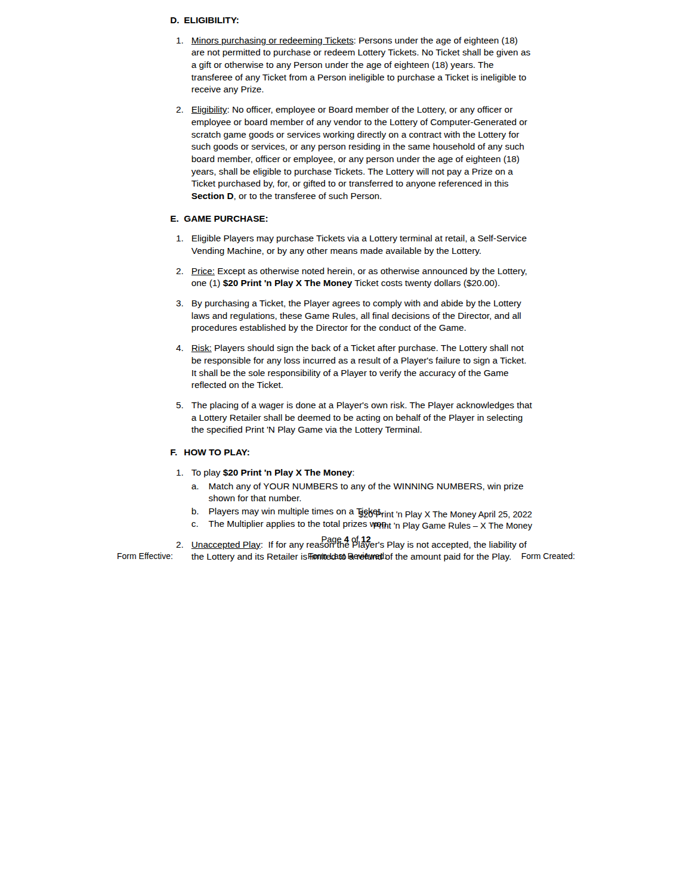D. ELIGIBILITY:
1. Minors purchasing or redeeming Tickets: Persons under the age of eighteen (18) are not permitted to purchase or redeem Lottery Tickets. No Ticket shall be given as a gift or otherwise to any Person under the age of eighteen (18) years. The transferee of any Ticket from a Person ineligible to purchase a Ticket is ineligible to receive any Prize.
2. Eligibility: No officer, employee or Board member of the Lottery, or any officer or employee or board member of any vendor to the Lottery of Computer-Generated or scratch game goods or services working directly on a contract with the Lottery for such goods or services, or any person residing in the same household of any such board member, officer or employee, or any person under the age of eighteen (18) years, shall be eligible to purchase Tickets. The Lottery will not pay a Prize on a Ticket purchased by, for, or gifted to or transferred to anyone referenced in this Section D, or to the transferee of such Person.
E. GAME PURCHASE:
1. Eligible Players may purchase Tickets via a Lottery terminal at retail, a Self-Service Vending Machine, or by any other means made available by the Lottery.
2. Price: Except as otherwise noted herein, or as otherwise announced by the Lottery, one (1) $20 Print 'n Play X The Money Ticket costs twenty dollars ($20.00).
3. By purchasing a Ticket, the Player agrees to comply with and abide by the Lottery laws and regulations, these Game Rules, all final decisions of the Director, and all procedures established by the Director for the conduct of the Game.
4. Risk: Players should sign the back of a Ticket after purchase. The Lottery shall not be responsible for any loss incurred as a result of a Player's failure to sign a Ticket. It shall be the sole responsibility of a Player to verify the accuracy of the Game reflected on the Ticket.
5. The placing of a wager is done at a Player's own risk. The Player acknowledges that a Lottery Retailer shall be deemed to be acting on behalf of the Player in selecting the specified Print 'N Play Game via the Lottery Terminal.
F. HOW TO PLAY:
1. To play $20 Print 'n Play X The Money:
a. Match any of YOUR NUMBERS to any of the WINNING NUMBERS, win prize shown for that number.
b. Players may win multiple times on a Ticket.
c. The Multiplier applies to the total prizes won.
2. Unaccepted Play: If for any reason the Player's Play is not accepted, the liability of the Lottery and its Retailer is limited to a refund of the amount paid for the Play.
$20 Print 'n Play X The Money April 25, 2022
Print 'n Play Game Rules – X The Money
Page 4 of 12
Form Effective: Form Last Reviewed: Form Created: